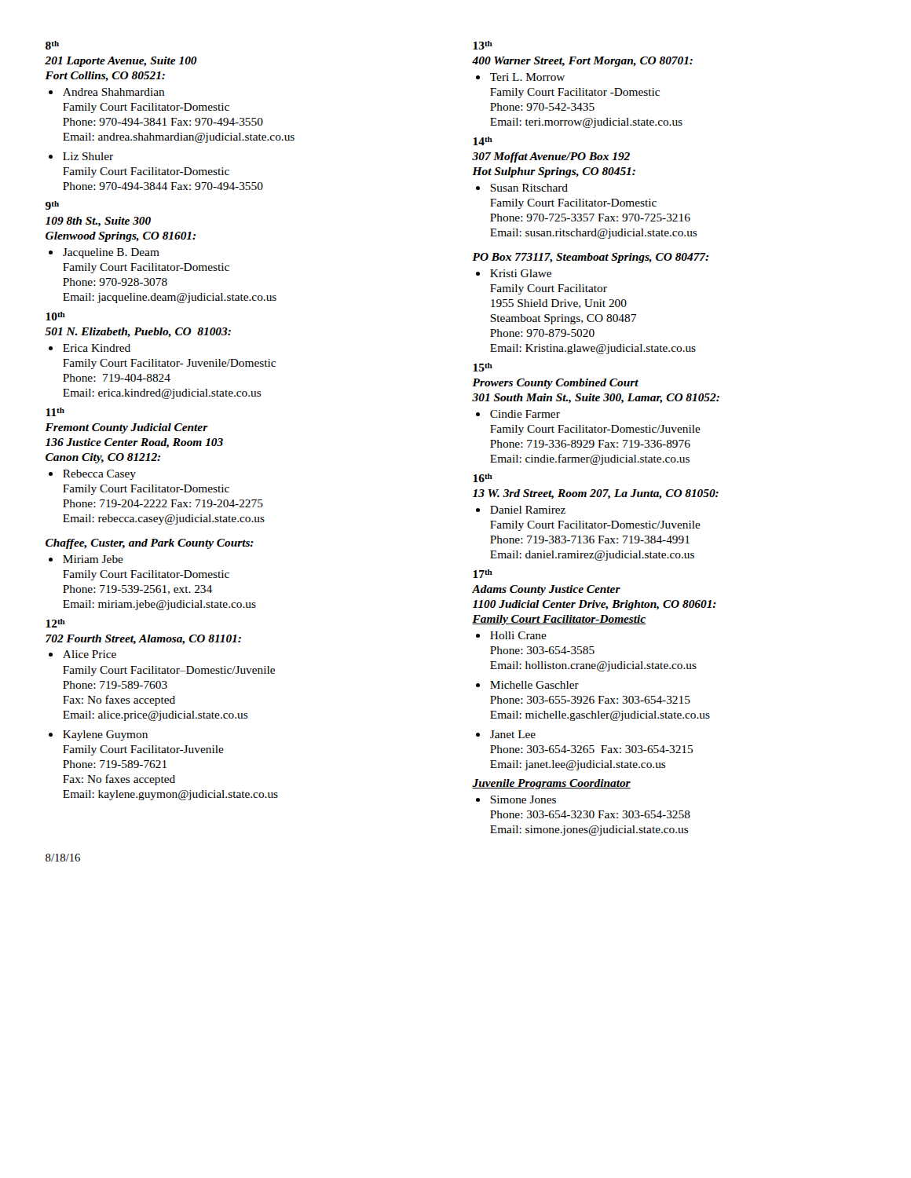8th
201 Laporte Avenue, Suite 100
Fort Collins, CO 80521:
Andrea Shahmardian
Family Court Facilitator-Domestic
Phone: 970-494-3841 Fax: 970-494-3550
Email: andrea.shahmardian@judicial.state.co.us
Liz Shuler
Family Court Facilitator-Domestic
Phone: 970-494-3844 Fax: 970-494-3550
9th
109 8th St., Suite 300
Glenwood Springs, CO 81601:
Jacqueline B. Deam
Family Court Facilitator-Domestic
Phone: 970-928-3078
Email: jacqueline.deam@judicial.state.co.us
10th
501 N. Elizabeth, Pueblo, CO 81003:
Erica Kindred
Family Court Facilitator- Juvenile/Domestic
Phone: 719-404-8824
Email: erica.kindred@judicial.state.co.us
11th
Fremont County Judicial Center
136 Justice Center Road, Room 103
Canon City, CO 81212:
Rebecca Casey
Family Court Facilitator-Domestic
Phone: 719-204-2222 Fax: 719-204-2275
Email: rebecca.casey@judicial.state.co.us
Chaffee, Custer, and Park County Courts:
Miriam Jebe
Family Court Facilitator-Domestic
Phone: 719-539-2561, ext. 234
Email: miriam.jebe@judicial.state.co.us
12th
702 Fourth Street, Alamosa, CO 81101:
Alice Price
Family Court Facilitator–Domestic/Juvenile
Phone: 719-589-7603
Fax: No faxes accepted
Email: alice.price@judicial.state.co.us
Kaylene Guymon
Family Court Facilitator-Juvenile
Phone: 719-589-7621
Fax: No faxes accepted
Email: kaylene.guymon@judicial.state.co.us
13th
400 Warner Street, Fort Morgan, CO 80701:
Teri L. Morrow
Family Court Facilitator -Domestic
Phone: 970-542-3435
Email: teri.morrow@judicial.state.co.us
14th
307 Moffat Avenue/PO Box 192
Hot Sulphur Springs, CO 80451:
Susan Ritschard
Family Court Facilitator-Domestic
Phone: 970-725-3357 Fax: 970-725-3216
Email: susan.ritschard@judicial.state.co.us
PO Box 773117, Steamboat Springs, CO 80477:
Kristi Glawe
Family Court Facilitator
1955 Shield Drive, Unit 200
Steamboat Springs, CO 80487
Phone: 970-879-5020
Email: Kristina.glawe@judicial.state.co.us
15th
Prowers County Combined Court
301 South Main St., Suite 300, Lamar, CO 81052:
Cindie Farmer
Family Court Facilitator-Domestic/Juvenile
Phone: 719-336-8929 Fax: 719-336-8976
Email: cindie.farmer@judicial.state.co.us
16th
13 W. 3rd Street, Room 207, La Junta, CO 81050:
Daniel Ramirez
Family Court Facilitator-Domestic/Juvenile
Phone: 719-383-7136 Fax: 719-384-4991
Email: daniel.ramirez@judicial.state.co.us
17th
Adams County Justice Center
1100 Judicial Center Drive, Brighton, CO 80601:
Family Court Facilitator-Domestic
Holli Crane
Phone: 303-654-3585
Email: holliston.crane@judicial.state.co.us
Michelle Gaschler
Phone: 303-655-3926 Fax: 303-654-3215
Email: michelle.gaschler@judicial.state.co.us
Janet Lee
Phone: 303-654-3265 Fax: 303-654-3215
Email: janet.lee@judicial.state.co.us
Juvenile Programs Coordinator
Simone Jones
Phone: 303-654-3230 Fax: 303-654-3258
Email: simone.jones@judicial.state.co.us
8/18/16